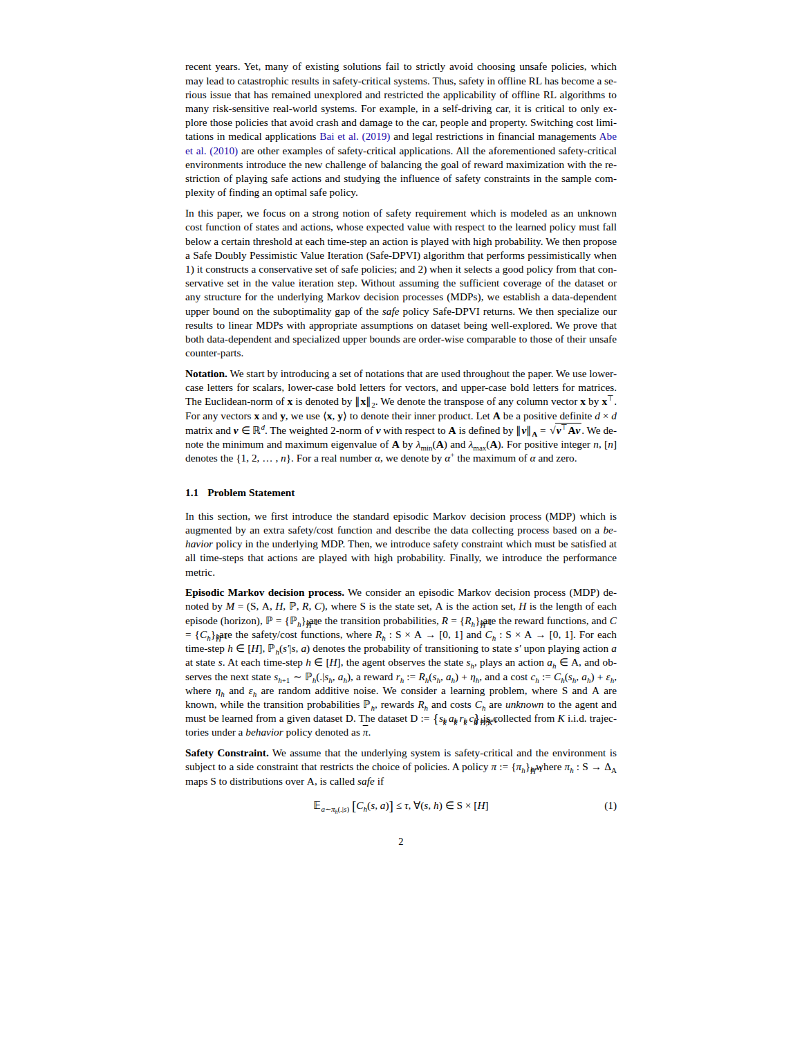recent years. Yet, many of existing solutions fail to strictly avoid choosing unsafe policies, which may lead to catastrophic results in safety-critical systems. Thus, safety in offline RL has become a serious issue that has remained unexplored and restricted the applicability of offline RL algorithms to many risk-sensitive real-world systems. For example, in a self-driving car, it is critical to only explore those policies that avoid crash and damage to the car, people and property. Switching cost limitations in medical applications Bai et al. (2019) and legal restrictions in financial managements Abe et al. (2010) are other examples of safety-critical applications. All the aforementioned safety-critical environments introduce the new challenge of balancing the goal of reward maximization with the restriction of playing safe actions and studying the influence of safety constraints in the sample complexity of finding an optimal safe policy.
In this paper, we focus on a strong notion of safety requirement which is modeled as an unknown cost function of states and actions, whose expected value with respect to the learned policy must fall below a certain threshold at each time-step an action is played with high probability. We then propose a Safe Doubly Pessimistic Value Iteration (Safe-DPVI) algorithm that performs pessimistically when 1) it constructs a conservative set of safe policies; and 2) when it selects a good policy from that conservative set in the value iteration step. Without assuming the sufficient coverage of the dataset or any structure for the underlying Markov decision processes (MDPs), we establish a data-dependent upper bound on the suboptimality gap of the safe policy Safe-DPVI returns. We then specialize our results to linear MDPs with appropriate assumptions on dataset being well-explored. We prove that both data-dependent and specialized upper bounds are order-wise comparable to those of their unsafe counter-parts.
Notation. We start by introducing a set of notations that are used throughout the paper. We use lower-case letters for scalars, lower-case bold letters for vectors, and upper-case bold letters for matrices. The Euclidean-norm of x is denoted by ∥x∥2. We denote the transpose of any column vector x by x⊤. For any vectors x and y, we use ⟨x, y⟩ to denote their inner product. Let A be a positive definite d × d matrix and ν ∈ ℝd. The weighted 2-norm of ν with respect to A is defined by ∥ν∥A = ν⊤Aν. We denote the minimum and maximum eigenvalue of A by λmin(A) and λmax(A). For positive integer n, [n] denotes the {1, 2, … , n}. For a real number α, we denote by α+ the maximum of α and zero.
1.1 Problem Statement
In this section, we first introduce the standard episodic Markov decision process (MDP) which is augmented by an extra safety/cost function and describe the data collecting process based on a behavior policy in the underlying MDP. Then, we introduce safety constraint which must be satisfied at all time-steps that actions are played with high probability. Finally, we introduce the performance metric.
Episodic Markov decision process. We consider an episodic Markov decision process (MDP) denoted by M = (S, A, H, ℙ, R, C), where S is the state set, A is the action set, H is the length of each episode (horizon), ℙ = {ℙh}Hh=1 are the transition probabilities, R = {Rh}Hh=1 are the reward functions, and C = {Ch}Hh=1 are the safety/cost functions, where Rh : S × A → [0, 1] and Ch : S × A → [0, 1]. For each time-step h ∈ [H], ℙh(s′|s, a) denotes the probability of transitioning to state s′ upon playing action a at state s. At each time-step h ∈ [H], the agent observes the state sh, plays an action ah ∈ A, and observes the next state sh+1 ∼ ℙh(.|sh, ah), a reward rh := Rh(sh, ah) + ηh, and a cost ch := Ch(sh, ah) + εh, where ηh and εh are random additive noise. We consider a learning problem, where S and A are known, while the transition probabilities ℙh, rewards Rh and costs Ch are unknown to the agent and must be learned from a given dataset D. The dataset D := {skh, akh, rkh, ckh}H,K h,k=1 is collected from K i.i.d. trajectories under a behavior policy denoted as π.
Safety Constraint. We assume that the underlying system is safety-critical and the environment is subject to a side constraint that restricts the choice of policies. A policy π := {πh}Hh=1, where πh : S → ΔA maps S to distributions over A, is called safe if
𝔼a∼πh(.|s) [Ch(s, a)] ≤ τ, ∀(s, h) ∈ S × [H] (1)
2